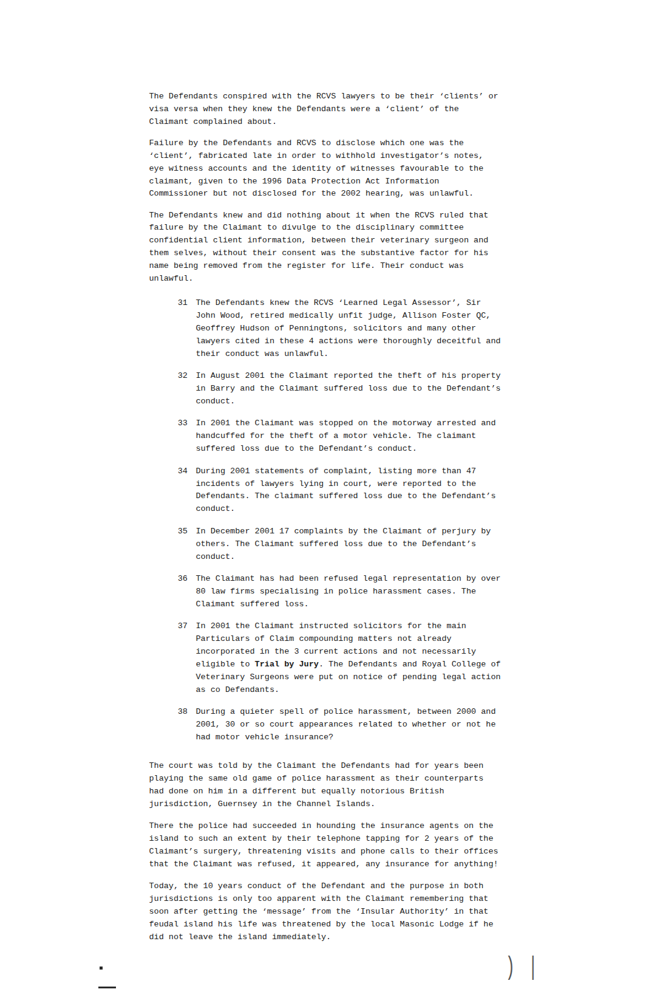The Defendants conspired with the RCVS lawyers to be their ‘clients’ or visa versa when they knew the Defendants were a ‘client’ of the Claimant complained about.
Failure by the Defendants and RCVS to disclose which one was the ‘client’, fabricated late in order to withhold investigator’s notes, eye witness accounts and the identity of witnesses favourable to the claimant, given to the 1996 Data Protection Act Information Commissioner but not disclosed for the 2002 hearing, was unlawful.
The Defendants knew and did nothing about it when the RCVS ruled that failure by the Claimant to divulge to the disciplinary committee confidential client information, between their veterinary surgeon and them selves, without their consent was the substantive factor for his name being removed from the register for life. Their conduct was unlawful.
The Defendants knew the RCVS ‘Learned Legal Assessor’, Sir John Wood, retired medically unfit judge, Allison Foster QC, Geoffrey Hudson of Penningtons, solicitors and many other lawyers cited in these 4 actions were thoroughly deceitful and their conduct was unlawful.
In August 2001 the Claimant reported the theft of his property in Barry and the Claimant suffered loss due to the Defendant’s conduct.
In 2001 the Claimant was stopped on the motorway arrested and handcuffed for the theft of a motor vehicle. The claimant suffered loss due to the Defendant’s conduct.
During 2001 statements of complaint, listing more than 47 incidents of lawyers lying in court, were reported to the Defendants. The claimant suffered loss due to the Defendant’s conduct.
In December 2001 17 complaints by the Claimant of perjury by others. The Claimant suffered loss due to the Defendant’s conduct.
The Claimant has had been refused legal representation by over 80 law firms specialising in police harassment cases. The Claimant suffered loss.
In 2001 the Claimant instructed solicitors for the main Particulars of Claim compounding matters not already incorporated in the 3 current actions and not necessarily eligible to Trial by Jury. The Defendants and Royal College of Veterinary Surgeons were put on notice of pending legal action as co Defendants.
During a quieter spell of police harassment, between 2000 and 2001, 30 or so court appearances related to whether or not he had motor vehicle insurance?
The court was told by the Claimant the Defendants had for years been playing the same old game of police harassment as their counterparts had done on him in a different but equally notorious British jurisdiction, Guernsey in the Channel Islands.
There the police had succeeded in hounding the insurance agents on the island to such an extent by their telephone tapping for 2 years of the Claimant’s surgery, threatening visits and phone calls to their offices that the Claimant was refused, it appeared, any insurance for anything!
Today, the 10 years conduct of the Defendant and the purpose in both jurisdictions is only too apparent with the Claimant remembering that soon after getting the ‘message’ from the ‘Insular Authority’ in that feudal island his life was threatened by the local Masonic Lodge if he did not leave the island immediately.
) |